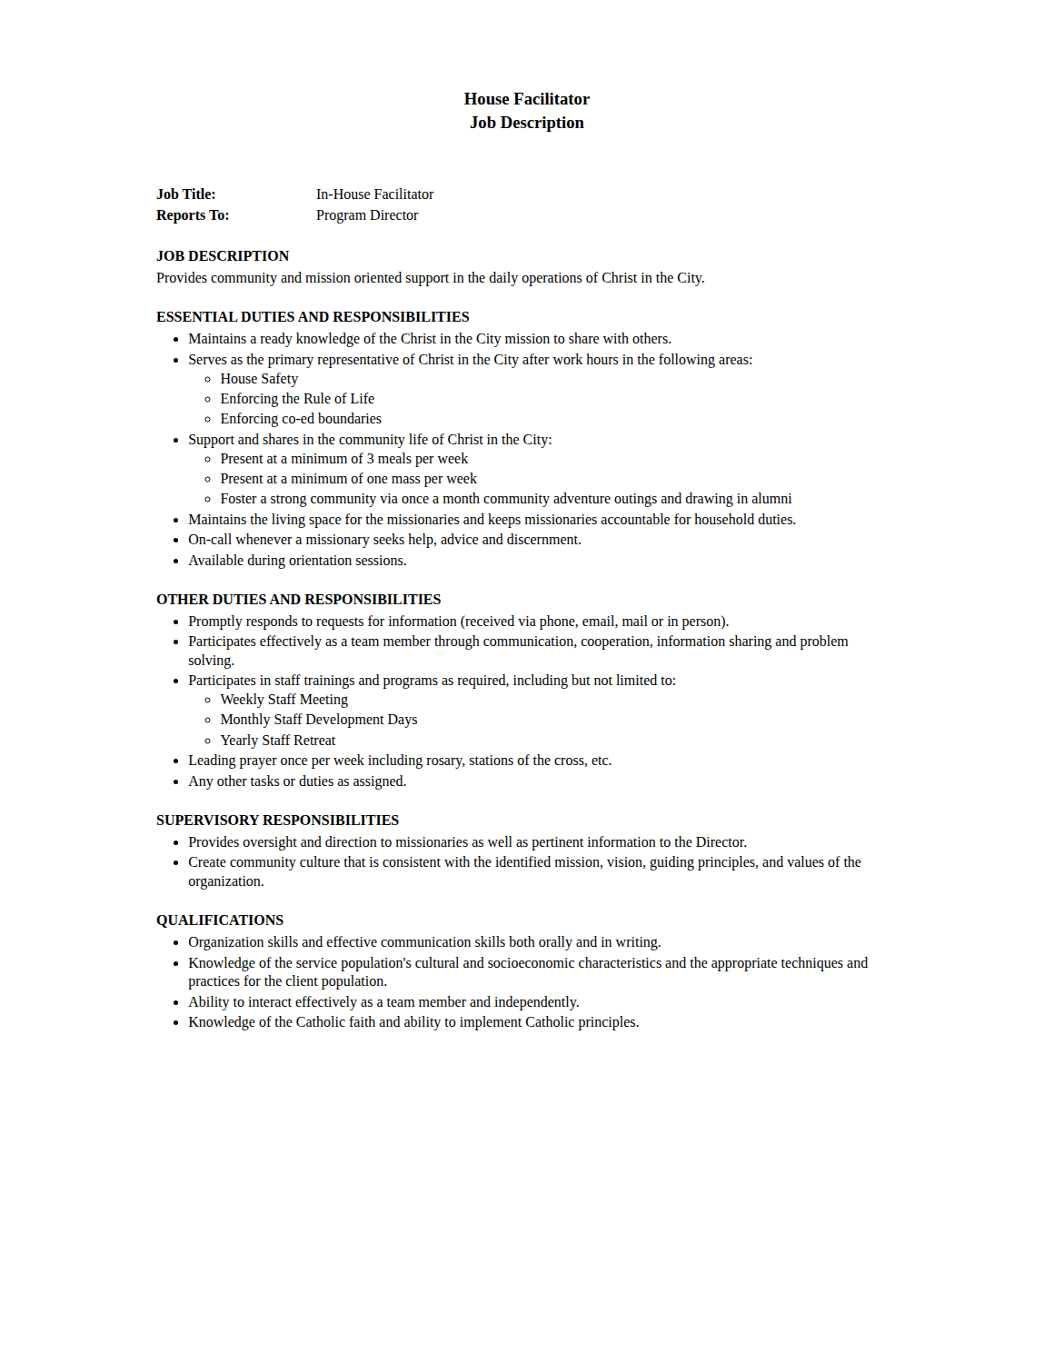House Facilitator
Job Description
Job Title: In-House Facilitator
Reports To: Program Director
Job Description
Provides community and mission oriented support in the daily operations of Christ in the City.
Essential Duties and Responsibilities
Maintains a ready knowledge of the Christ in the City mission to share with others.
Serves as the primary representative of Christ in the City after work hours in the following areas:
House Safety
Enforcing the Rule of Life
Enforcing co-ed boundaries
Support and shares in the community life of Christ in the City:
Present at a minimum of 3 meals per week
Present at a minimum of one mass per week
Foster a strong community via once a month community adventure outings and drawing in alumni
Maintains the living space for the missionaries and keeps missionaries accountable for household duties.
On-call whenever a missionary seeks help, advice and discernment.
Available during orientation sessions.
Other Duties and Responsibilities
Promptly responds to requests for information (received via phone, email, mail or in person).
Participates effectively as a team member through communication, cooperation, information sharing and problem solving.
Participates in staff trainings and programs as required, including but not limited to:
Weekly Staff Meeting
Monthly Staff Development Days
Yearly Staff Retreat
Leading prayer once per week including rosary, stations of the cross, etc.
Any other tasks or duties as assigned.
Supervisory Responsibilities
Provides oversight and direction to missionaries as well as pertinent information to the Director.
Create community culture that is consistent with the identified mission, vision, guiding principles, and values of the organization.
Qualifications
Organization skills and effective communication skills both orally and in writing.
Knowledge of the service population's cultural and socioeconomic characteristics and the appropriate techniques and practices for the client population.
Ability to interact effectively as a team member and independently.
Knowledge of the Catholic faith and ability to implement Catholic principles.